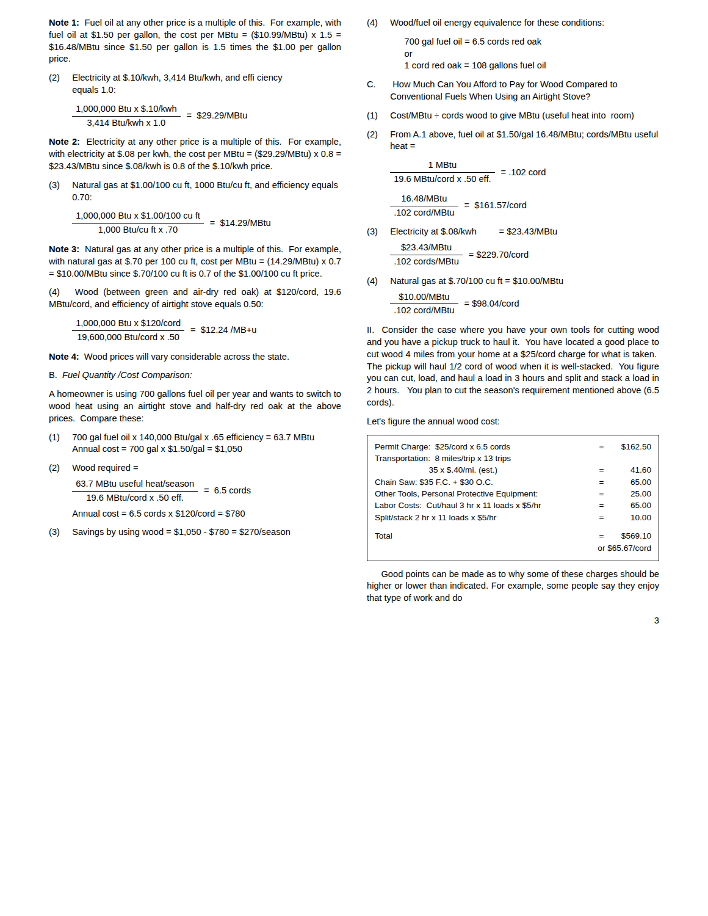Note 1: Fuel oil at any other price is a multiple of this. For example, with fuel oil at $1.50 per gallon, the cost per MBtu = ($10.99/MBtu) x 1.5 = $16.48/MBtu since $1.50 per gallon is 1.5 times the $1.00 per gallon price.
(2)
Electricity at $.10/kwh, 3,414 Btu/kwh, and effi ciency
equals 1.0:
1,000,000 Btu x $.10/kwh 3,414 Btu/kwh x 1.0 = $29.29/MBtu
Note 2: Electricity at any other price is a multiple of this. For example, with electricity at $.08 per kwh, the cost per MBtu = ($29.29/MBtu) x 0.8 = $23.43/MBtu since $.08/kwh is 0.8 of the $.10/kwh price.
(3)
Natural gas at $1.00/100 cu ft, 1000 Btu/cu ft, and efficiency equals 0.70:
1,000,000 Btu x $1.00/100 cu ft 1,000 Btu/cu ft x .70 = $14.29/MBtu
Note 3: Natural gas at any other price is a multiple of this. For example, with natural gas at $.70 per 100 cu ft, cost per MBtu = (14.29/MBtu) x 0.7 = $10.00/MBtu since $.70/100 cu ft is 0.7 of the $1.00/100 cu ft price.
(4) Wood (between green and air-dry red oak) at $120/cord, 19.6 MBtu/cord, and efficiency of airtight stove equals 0.50:
1,000,000 Btu x $120/cord 19,600,000 Btu/cord x .50 = $12.24 /MB+u
Note 4: Wood prices will vary considerable across the state.
B. Fuel Quantity /Cost Comparison:
A homeowner is using 700 gallons fuel oil per year and wants to switch to wood heat using an airtight stove and half-dry red oak at the above prices. Compare these:
(1)
700 gal fuel oil x 140,000 Btu/gal x .65 efficiency = 63.7 MBtu
Annual cost = 700 gal x $1.50/gal = $1,050
(2)
Wood required =
63.7 MBtu useful heat/season 19.6 MBtu/cord x .50 eff. = 6.5 cords
Annual cost = 6.5 cords x $120/cord = $780
(3)
Savings by using wood = $1,050 - $780 = $270/season
(4)
Wood/fuel oil energy equivalence for these conditions:
700 gal fuel oil = 6.5 cords red oak
or
1 cord red oak = 108 gallons fuel oil
C.
How Much Can You Afford to Pay for Wood Compared to Conventional Fuels When Using an Airtight Stove?
(1)
Cost/MBtu ÷ cords wood to give MBtu (useful heat into room)
(2)
From A.1 above, fuel oil at $1.50/gal 16.48/MBtu; cords/MBtu useful heat =
1 MBtu 19.6 MBtu/cord x .50 eff. = .102 cord
16.48/MBtu .102 cord/MBtu = $161.57/cord
(3)
Electricity at $.08/kwh = $23.43/MBtu
$23.43/MBtu .102 cords/MBtu = $229.70/cord
(4)
Natural gas at $.70/100 cu ft = $10.00/MBtu
$10.00/MBtu .102 cord/MBtu = $98.04/cord
II. Consider the case where you have your own tools for cutting wood and you have a pickup truck to haul it. You have located a good place to cut wood 4 miles from your home at a $25/cord charge for what is taken. The pickup will haul 1/2 cord of wood when it is well-stacked. You figure you can cut, load, and haul a load in 3 hours and split and stack a load in 2 hours. You plan to cut the season's requirement mentioned above (6.5 cords).
Let's figure the annual wood cost:
| Permit Charge: $25/cord x 6.5 cords | = | $162.50 |
| Transportation: 8 miles/trip x 13 trips | | |
| 35 x $.40/mi. (est.) | = | 41.60 |
| Chain Saw: $35 F.C. + $30 O.C. | = | 65.00 |
| Other Tools, Personal Protective Equipment: | = | 25.00 |
| Labor Costs: Cut/haul 3 hr x 11 loads x $5/hr | = | 65.00 |
| Split/stack 2 hr x 11 loads x $5/hr | = | 10.00 |
| Total | = | $569.10 |
or $65.67/cord
Good points can be made as to why some of these charges should be higher or lower than indicated. For example, some people say they enjoy that type of work and do
3